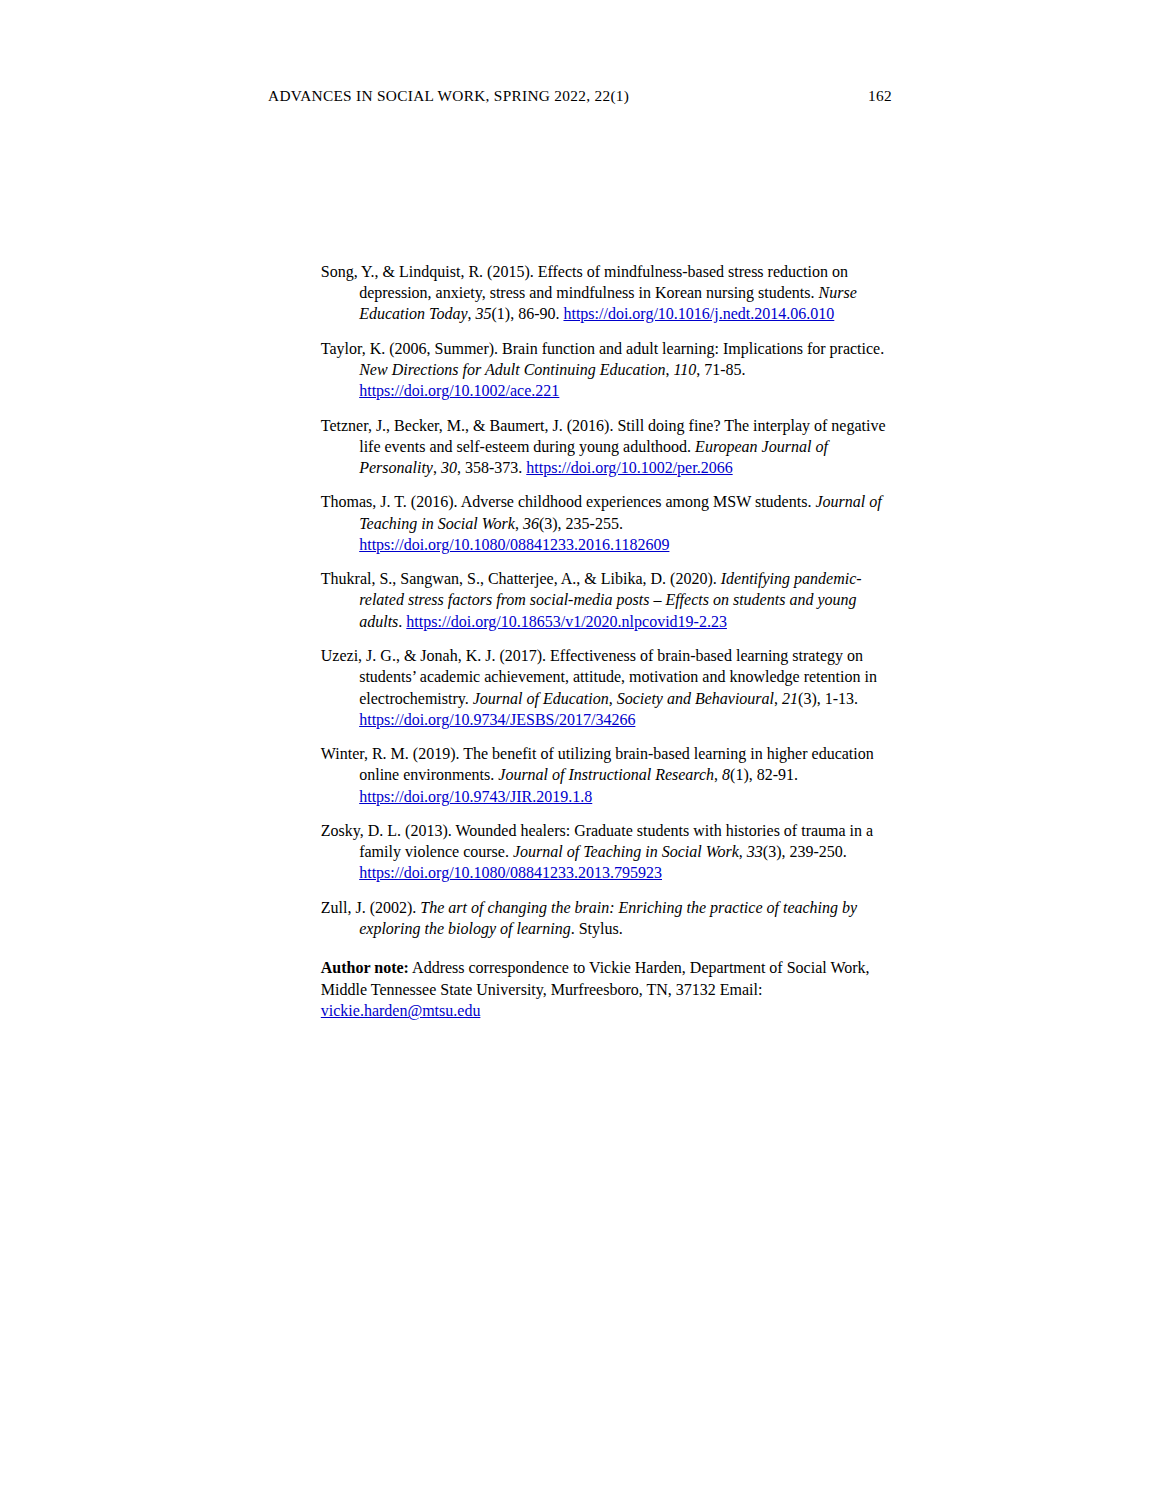Advances in Social Work, Spring 2022, 22(1) 162
Song, Y., & Lindquist, R. (2015). Effects of mindfulness-based stress reduction on depression, anxiety, stress and mindfulness in Korean nursing students. Nurse Education Today, 35(1), 86-90. https://doi.org/10.1016/j.nedt.2014.06.010
Taylor, K. (2006, Summer). Brain function and adult learning: Implications for practice. New Directions for Adult Continuing Education, 110, 71-85. https://doi.org/10.1002/ace.221
Tetzner, J., Becker, M., & Baumert, J. (2016). Still doing fine? The interplay of negative life events and self-esteem during young adulthood. European Journal of Personality, 30, 358-373. https://doi.org/10.1002/per.2066
Thomas, J. T. (2016). Adverse childhood experiences among MSW students. Journal of Teaching in Social Work, 36(3), 235-255. https://doi.org/10.1080/08841233.2016.1182609
Thukral, S., Sangwan, S., Chatterjee, A., & Libika, D. (2020). Identifying pandemic-related stress factors from social-media posts – Effects on students and young adults. https://doi.org/10.18653/v1/2020.nlpcovid19-2.23
Uzezi, J. G., & Jonah, K. J. (2017). Effectiveness of brain-based learning strategy on students’ academic achievement, attitude, motivation and knowledge retention in electrochemistry. Journal of Education, Society and Behavioural, 21(3), 1-13. https://doi.org/10.9734/JESBS/2017/34266
Winter, R. M. (2019). The benefit of utilizing brain-based learning in higher education online environments. Journal of Instructional Research, 8(1), 82-91. https://doi.org/10.9743/JIR.2019.1.8
Zosky, D. L. (2013). Wounded healers: Graduate students with histories of trauma in a family violence course. Journal of Teaching in Social Work, 33(3), 239-250. https://doi.org/10.1080/08841233.2013.795923
Zull, J. (2002). The art of changing the brain: Enriching the practice of teaching by exploring the biology of learning. Stylus.
Author note: Address correspondence to Vickie Harden, Department of Social Work, Middle Tennessee State University, Murfreesboro, TN, 37132 Email: vickie.harden@mtsu.edu